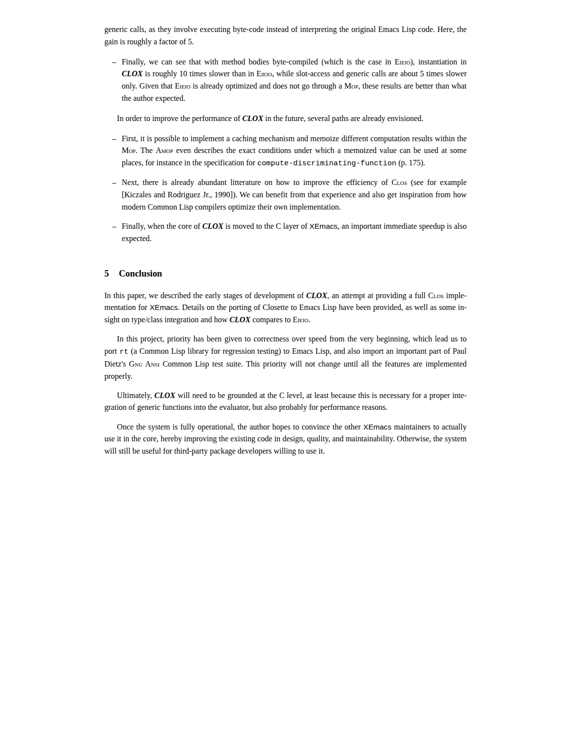generic calls, as they involve executing byte-code instead of interpreting the original Emacs Lisp code. Here, the gain is roughly a factor of 5.
Finally, we can see that with method bodies byte-compiled (which is the case in Eieio), instantiation in CLOX is roughly 10 times slower than in Eieio, while slot-access and generic calls are about 5 times slower only. Given that Eieio is already optimized and does not go through a Mop, these results are better than what the author expected.
In order to improve the performance of CLOX in the future, several paths are already envisioned.
First, it is possible to implement a caching mechanism and memoize different computation results within the Mop. The Amop even describes the exact conditions under which a memoized value can be used at some places, for instance in the specification for compute-discriminating-function (p. 175).
Next, there is already abundant litterature on how to improve the efficiency of Clos (see for example [Kiczales and Rodriguez Jr., 1990]). We can benefit from that experience and also get inspiration from how modern Common Lisp compilers optimize their own implementation.
Finally, when the core of CLOX is moved to the C layer of XEmacs, an important immediate speedup is also expected.
5 Conclusion
In this paper, we described the early stages of development of CLOX, an attempt at providing a full Clos implementation for XEmacs. Details on the porting of Closette to Emacs Lisp have been provided, as well as some insight on type/class integration and how CLOX compares to Eieio.
In this project, priority has been given to correctness over speed from the very beginning, which lead us to port rt (a Common Lisp library for regression testing) to Emacs Lisp, and also import an important part of Paul Dietz's Gnu Ansi Common Lisp test suite. This priority will not change until all the features are implemented properly.
Ultimately, CLOX will need to be grounded at the C level, at least because this is necessary for a proper integration of generic functions into the evaluator, but also probably for performance reasons.
Once the system is fully operational, the author hopes to convince the other XEmacs maintainers to actually use it in the core, hereby improving the existing code in design, quality, and maintainability. Otherwise, the system will still be useful for third-party package developers willing to use it.